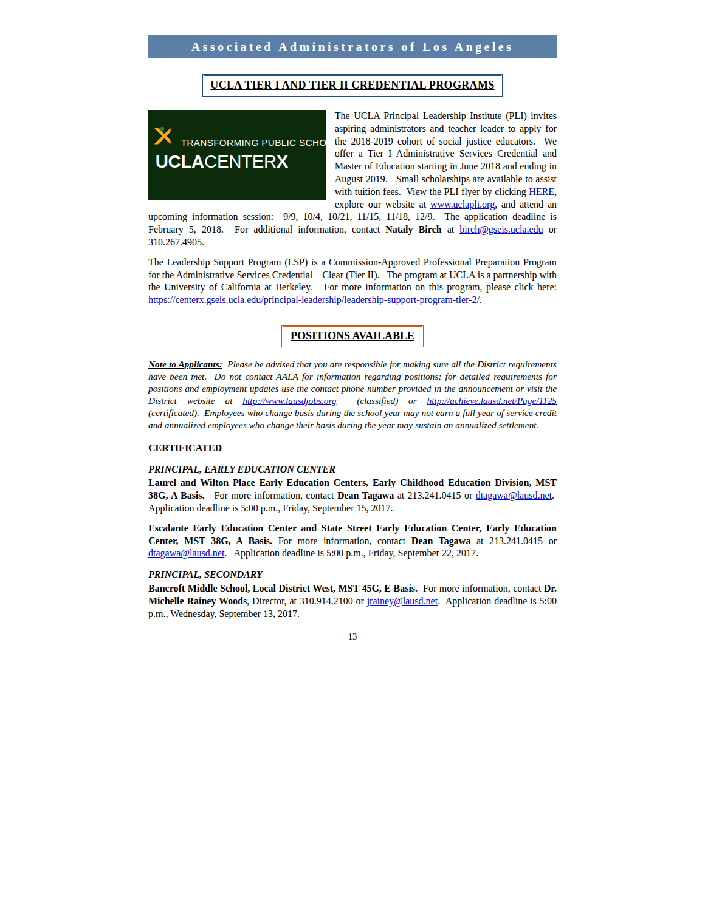Associated Administrators of Los Angeles
UCLA TIER I AND TIER II CREDENTIAL PROGRAMS
TRANSFORMING PUBLIC SCHOOLS
UCLACENTERX
The UCLA Principal Leadership Institute (PLI) invites aspiring administrators and teacher leader to apply for the 2018-2019 cohort of social justice educators. We offer a Tier I Administrative Services Credential and Master of Education starting in June 2018 and ending in August 2019. Small scholarships are available to assist with tuition fees. View the PLI flyer by clicking HERE, explore our website at www.uclapli.org, and attend an upcoming information session: 9/9, 10/4, 10/21, 11/15, 11/18, 12/9. The application deadline is February 5, 2018. For additional information, contact Nataly Birch at birch@gseis.ucla.edu or 310.267.4905.
The Leadership Support Program (LSP) is a Commission-Approved Professional Preparation Program for the Administrative Services Credential – Clear (Tier II). The program at UCLA is a partnership with the University of California at Berkeley. For more information on this program, please click here: https://centerx.gseis.ucla.edu/principal-leadership/leadership-support-program-tier-2/.
POSITIONS AVAILABLE
Note to Applicants: Please be advised that you are responsible for making sure all the District requirements have been met. Do not contact AALA for information regarding positions; for detailed requirements for positions and employment updates use the contact phone number provided in the announcement or visit the District website at http://www.lausdjobs.org (classified) or http://achieve.lausd.net/Page/1125 (certificated). Employees who change basis during the school year may not earn a full year of service credit and annualized employees who change their basis during the year may sustain an annualized settlement.
CERTIFICATED
PRINCIPAL, EARLY EDUCATION CENTER
Laurel and Wilton Place Early Education Centers, Early Childhood Education Division, MST 38G, A Basis. For more information, contact Dean Tagawa at 213.241.0415 or dtagawa@lausd.net. Application deadline is 5:00 p.m., Friday, September 15, 2017.
Escalante Early Education Center and State Street Early Education Center, Early Education Center, MST 38G, A Basis. For more information, contact Dean Tagawa at 213.241.0415 or dtagawa@lausd.net. Application deadline is 5:00 p.m., Friday, September 22, 2017.
PRINCIPAL, SECONDARY
Bancroft Middle School, Local District West, MST 45G, E Basis. For more information, contact Dr. Michelle Rainey Woods, Director, at 310.914.2100 or jrainey@lausd.net. Application deadline is 5:00 p.m., Wednesday, September 13, 2017.
13